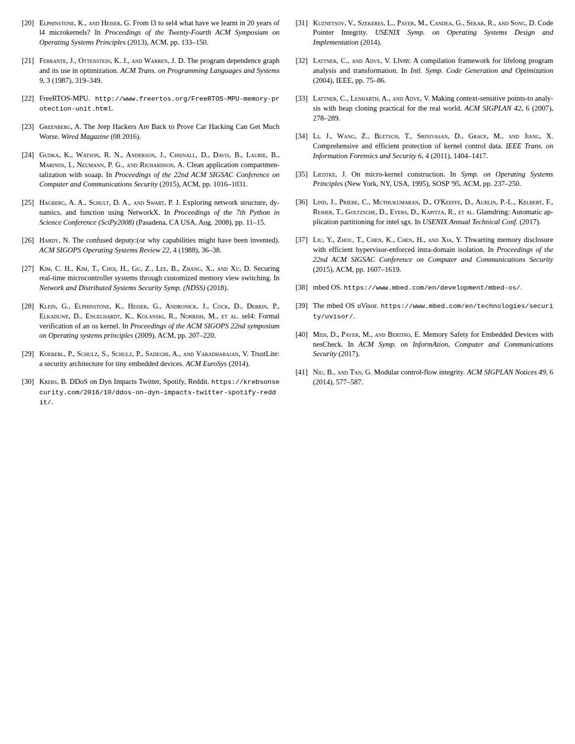[20]
Elphinstone, K., and Heiser, G. From l3 to sel4 what have we learnt in 20 years of l4 microkernels? In Proceedings of the Twenty-Fourth ACM Symposium on Operating Systems Principles (2013), ACM, pp. 133–150.
[21]
Ferrante, J., Ottenstein, K. J., and Warren, J. D. The program dependence graph and its use in optimization. ACM Trans. on Programming Languages and Systems 9, 3 (1987), 319–349.
[22]
FreeRTOS-MPU. http://www.freertos.org/FreeRTOS-MPU-memory-protection-unit.html.
[23]
Greenberg, A. The Jeep Hackers Are Back to Prove Car Hacking Can Get Much Worse. Wired Magazine (08 2016).
[24]
Gudka, K., Watson, R. N., Anderson, J., Chisnall, D., Davis, B., Laurie, B., Marinos, I., Neumann, P. G., and Richardson, A. Clean application compartmentalization with soaap. In Proceedings of the 22nd ACM SIGSAC Conference on Computer and Communications Security (2015), ACM, pp. 1016–1031.
[25]
Hagberg, A. A., Schult, D. A., and Swart, P. J. Exploring network structure, dynamics, and function using NetworkX. In Proceedings of the 7th Python in Science Conference (SciPy2008) (Pasadena, CA USA, Aug. 2008), pp. 11–15.
[26]
Hardy, N. The confused deputy:(or why capabilities might have been invented). ACM SIGOPS Operating Systems Review 22, 4 (1988), 36–38.
[27]
Kim, C. H., Kim, T., Choi, H., Gu, Z., Lee, B., Zhang, X., and Xu, D. Securing real-time microcontroller systems through customized memory view switching. In Network and Distributed Systems Security Symp. (NDSS) (2018).
[28]
Klein, G., Elphinstone, K., Heiser, G., Andronick, J., Cock, D., Derrin, P., Elkaduwe, D., Engelhardt, K., Kolanski, R., Norrish, M., et al. sel4: Formal verification of an os kernel. In Proceedings of the ACM SIGOPS 22nd symposium on Operating systems principles (2009), ACM, pp. 207–220.
[29]
Koeberl, P., Schulz, S., Schulz, P., Sadeghi, A., and Varadharajan, V. TrustLite: a security architecture for tiny embedded devices. ACM EuroSys (2014).
[30]
Krebs, B. DDoS on Dyn Impacts Twitter, Spotify, Reddit. https://krebsonsecurity.com/2016/10/ddos-on-dyn-impacts-twitter-spotify-reddit/.
[31]
Kuznetsov, V., Szekeres, L., Payer, M., Candea, G., Sekar, R., and Song, D. Code Pointer Integrity. USENIX Symp. on Operating Systems Design and Implementation (2014).
[32]
Lattner, C., and Adve, V. Llvm: A compilation framework for lifelong program analysis and transformation. In Intl. Symp. Code Generation and Optimization (2004), IEEE, pp. 75–86.
[33]
Lattner, C., Lenharth, A., and Adve, V. Making context-sensitive points-to analysis with heap cloning practical for the real world. ACM SIGPLAN 42, 6 (2007), 278–289.
[34]
Li, J., Wang, Z., Bletsch, T., Srinivasan, D., Grace, M., and Jiang, X. Comprehensive and efficient protection of kernel control data. IEEE Trans. on Information Forensics and Security 6, 4 (2011), 1404–1417.
[35]
Liedtke, J. On micro-kernel construction. In Symp. on Operating Systems Principles (New York, NY, USA, 1995), SOSP '95, ACM, pp. 237–250.
[36]
Lind, J., Priebe, C., Muthukumaran, D., O'Keeffe, D., Aublin, P.-L., Kelbert, F., Reiher, T., Goltzsche, D., Eyers, D., Kapitza, R., et al. Glamdring: Automatic application partitioning for intel sgx. In USENIX Annual Technical Conf. (2017).
[37]
Liu, Y., Zhou, T., Chen, K., Chen, H., and Xia, Y. Thwarting memory disclosure with efficient hypervisor-enforced intra-domain isolation. In Proceedings of the 22nd ACM SIGSAC Conference on Computer and Communications Security (2015), ACM, pp. 1607–1619.
[38]
mbed OS. https://www.mbed.com/en/development/mbed-os/.
[39]
The mbed OS uVisor. https://www.mbed.com/en/technologies/security/uvisor/.
[40]
Midi, D., Payer, M., and Bertino, E. Memory Safety for Embedded Devices with nesCheck. In ACM Symp. on InformAtion, Computer and Communications Security (2017).
[41]
Niu, B., and Tan, G. Modular control-flow integrity. ACM SIGPLAN Notices 49, 6 (2014), 577–587.